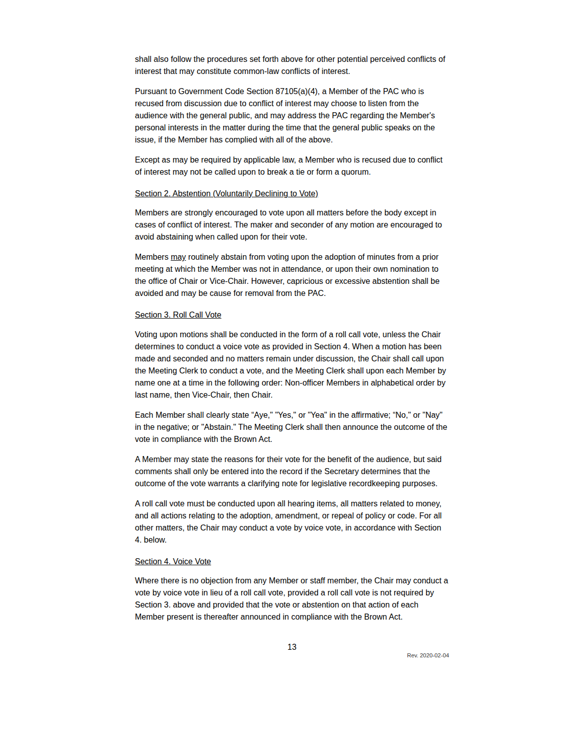shall also follow the procedures set forth above for other potential perceived conflicts of interest that may constitute common-law conflicts of interest.
Pursuant to Government Code Section 87105(a)(4), a Member of the PAC who is recused from discussion due to conflict of interest may choose to listen from the audience with the general public, and may address the PAC regarding the Member's personal interests in the matter during the time that the general public speaks on the issue, if the Member has complied with all of the above.
Except as may be required by applicable law, a Member who is recused due to conflict of interest may not be called upon to break a tie or form a quorum.
Section 2. Abstention (Voluntarily Declining to Vote)
Members are strongly encouraged to vote upon all matters before the body except in cases of conflict of interest. The maker and seconder of any motion are encouraged to avoid abstaining when called upon for their vote.
Members may routinely abstain from voting upon the adoption of minutes from a prior meeting at which the Member was not in attendance, or upon their own nomination to the office of Chair or Vice-Chair. However, capricious or excessive abstention shall be avoided and may be cause for removal from the PAC.
Section 3. Roll Call Vote
Voting upon motions shall be conducted in the form of a roll call vote, unless the Chair determines to conduct a voice vote as provided in Section 4. When a motion has been made and seconded and no matters remain under discussion, the Chair shall call upon the Meeting Clerk to conduct a vote, and the Meeting Clerk shall upon each Member by name one at a time in the following order: Non-officer Members in alphabetical order by last name, then Vice-Chair, then Chair.
Each Member shall clearly state “Aye," "Yes," or "Yea" in the affirmative; “No," or "Nay" in the negative; or "Abstain." The Meeting Clerk shall then announce the outcome of the vote in compliance with the Brown Act.
A Member may state the reasons for their vote for the benefit of the audience, but said comments shall only be entered into the record if the Secretary determines that the outcome of the vote warrants a clarifying note for legislative recordkeeping purposes.
A roll call vote must be conducted upon all hearing items, all matters related to money, and all actions relating to the adoption, amendment, or repeal of policy or code. For all other matters, the Chair may conduct a vote by voice vote, in accordance with Section 4. below.
Section 4. Voice Vote
Where there is no objection from any Member or staff member, the Chair may conduct a vote by voice vote in lieu of a roll call vote, provided a roll call vote is not required by Section 3. above and provided that the vote or abstention on that action of each Member present is thereafter announced in compliance with the Brown Act.
13
Rev. 2020-02-04